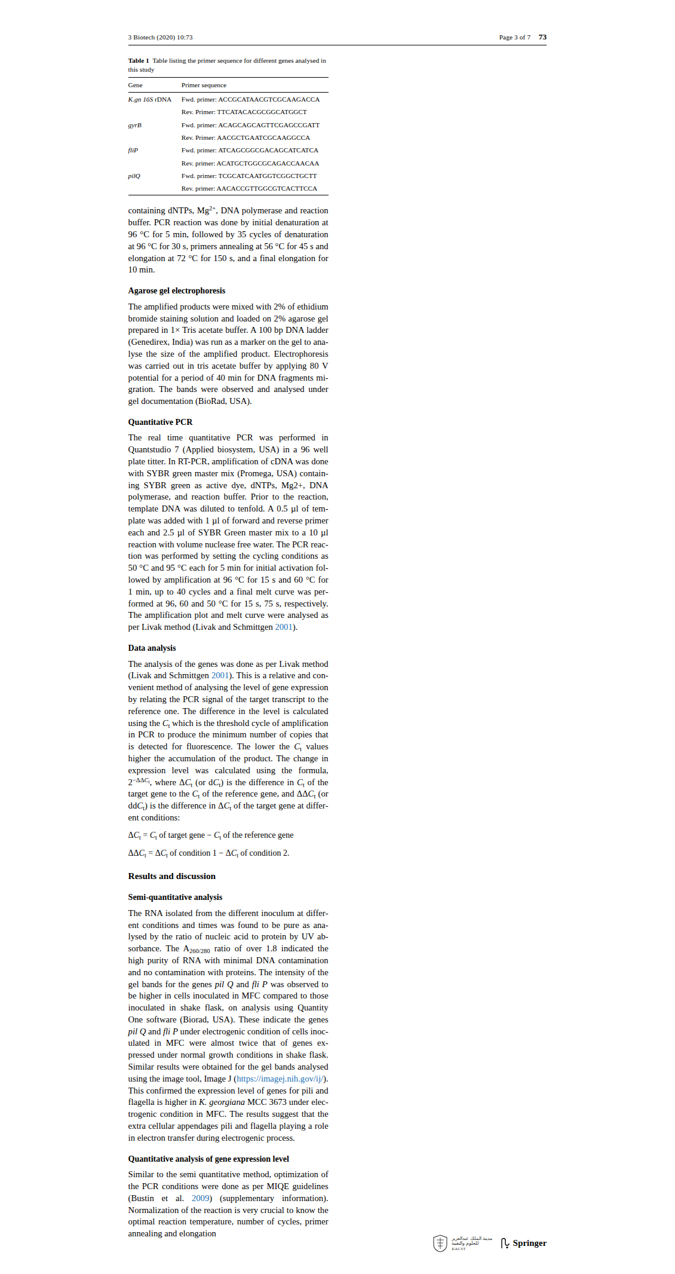3 Biotech (2020) 10:73
Page 3 of 7 73
Table 1 Table listing the primer sequence for different genes analysed in this study
| Gene | Primer sequence |
| --- | --- |
| K.gn 16S rDNA | Fwd. primer: ACCGCATAACGTCGCAAGACCA |
| | Rev. Primer: TTCATACACGCGGCATGGCT |
| gyrB | Fwd. primer: ACAGCAGCAGTTCGAGCCGATT |
| | Rev. Primer: AACGCTGAATCGCAAGGCCA |
| fliP | Fwd. primer: ATCAGCGGCGACAGCATCATCA |
| | Rev. primer: ACATGCTGGCGCAGACCAACAA |
| pilQ | Fwd. primer: TCGCATCAATGGTCGGCTGCTT |
| | Rev. primer: AACACCGTTGGCGTCACTTCCA |
containing dNTPs, Mg2+, DNA polymerase and reaction buffer. PCR reaction was done by initial denaturation at 96 °C for 5 min, followed by 35 cycles of denaturation at 96 °C for 30 s, primers annealing at 56 °C for 45 s and elongation at 72 °C for 150 s, and a final elongation for 10 min.
Agarose gel electrophoresis
The amplified products were mixed with 2% of ethidium bromide staining solution and loaded on 2% agarose gel prepared in 1× Tris acetate buffer. A 100 bp DNA ladder (Genedirex, India) was run as a marker on the gel to analyse the size of the amplified product. Electrophoresis was carried out in tris acetate buffer by applying 80 V potential for a period of 40 min for DNA fragments migration. The bands were observed and analysed under gel documentation (BioRad, USA).
Quantitative PCR
The real time quantitative PCR was performed in Quantstudio 7 (Applied biosystem, USA) in a 96 well plate titter. In RT-PCR, amplification of cDNA was done with SYBR green master mix (Promega, USA) containing SYBR green as active dye, dNTPs, Mg2+, DNA polymerase, and reaction buffer. Prior to the reaction, template DNA was diluted to tenfold. A 0.5 µl of template was added with 1 µl of forward and reverse primer each and 2.5 µl of SYBR Green master mix to a 10 µl reaction with volume nuclease free water. The PCR reaction was performed by setting the cycling conditions as 50 °C and 95 °C each for 5 min for initial activation followed by amplification at 96 °C for 15 s and 60 °C for 1 min, up to 40 cycles and a final melt curve was performed at 96, 60 and 50 °C for 15 s, 75 s, respectively. The amplification plot and melt curve were analysed as per Livak method (Livak and Schmittgen 2001).
Data analysis
The analysis of the genes was done as per Livak method (Livak and Schmittgen 2001). This is a relative and convenient method of analysing the level of gene expression by relating the PCR signal of the target transcript to the reference one. The difference in the level is calculated using the Ct which is the threshold cycle of amplification in PCR to produce the minimum number of copies that is detected for fluorescence. The lower the Ct values higher the accumulation of the product. The change in expression level was calculated using the formula, 2−ΔΔCt, where ΔCt (or dCt) is the difference in Ct of the target gene to the Ct of the reference gene, and ΔΔCt (or ddCt) is the difference in ΔCt of the target gene at different conditions:
ΔCt = Ct of target gene − Ct of the reference gene
ΔΔCt = ΔCt of condition 1 − ΔCt of condition 2.
Results and discussion
Semi-quantitative analysis
The RNA isolated from the different inoculum at different conditions and times was found to be pure as analysed by the ratio of nucleic acid to protein by UV absorbance. The A260/280 ratio of over 1.8 indicated the high purity of RNA with minimal DNA contamination and no contamination with proteins. The intensity of the gel bands for the genes pil Q and fli P was observed to be higher in cells inoculated in MFC compared to those inoculated in shake flask, on analysis using Quantity One software (Biorad, USA). These indicate the genes pil Q and fli P under electrogenic condition of cells inoculated in MFC were almost twice that of genes expressed under normal growth conditions in shake flask. Similar results were obtained for the gel bands analysed using the image tool, Image J (https://imagej.nih.gov/ij/). This confirmed the expression level of genes for pili and flagella is higher in K. georgiana MCC 3673 under electrogenic condition in MFC. The results suggest that the extra cellular appendages pili and flagella playing a role in electron transfer during electrogenic process.
Quantitative analysis of gene expression level
Similar to the semi quantitative method, optimization of the PCR conditions were done as per MIQE guidelines (Bustin et al. 2009) (supplementary information). Normalization of the reaction is very crucial to know the optimal reaction temperature, number of cycles, primer annealing and elongation
مدينة الملك عبدالعزيز
للعلوم والتقنية
KACST
Springer